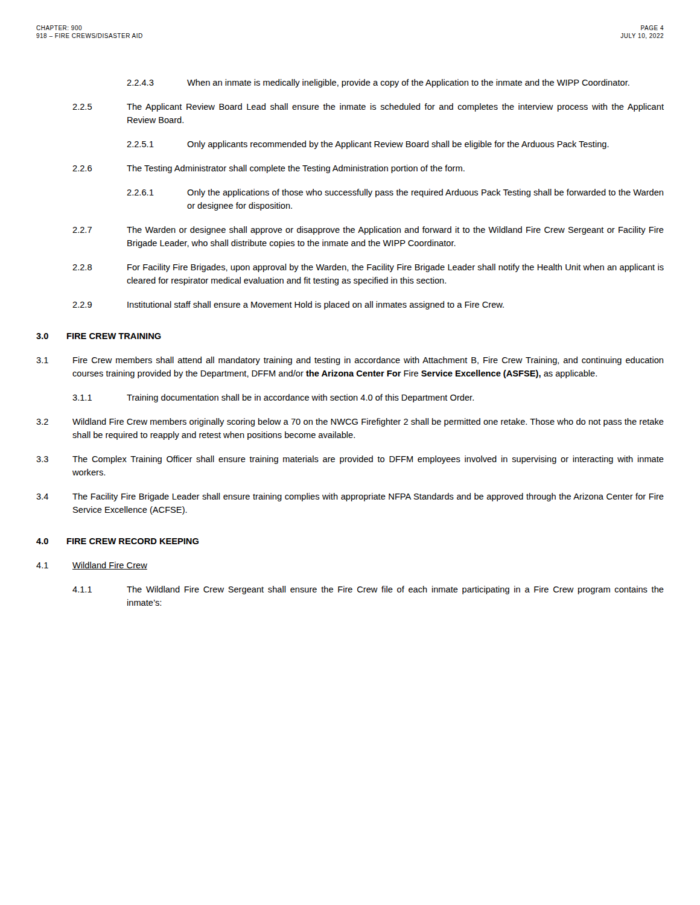CHAPTER: 900
918 – FIRE CREWS/DISASTER AID
PAGE 4
JULY 10, 2022
2.2.4.3
When an inmate is medically ineligible, provide a copy of the Application to the inmate and the WIPP Coordinator.
2.2.5
The Applicant Review Board Lead shall ensure the inmate is scheduled for and completes the interview process with the Applicant Review Board.
2.2.5.1
Only applicants recommended by the Applicant Review Board shall be eligible for the Arduous Pack Testing.
2.2.6
The Testing Administrator shall complete the Testing Administration portion of the form.
2.2.6.1
Only the applications of those who successfully pass the required Arduous Pack Testing shall be forwarded to the Warden or designee for disposition.
2.2.7
The Warden or designee shall approve or disapprove the Application and forward it to the Wildland Fire Crew Sergeant or Facility Fire Brigade Leader, who shall distribute copies to the inmate and the WIPP Coordinator.
2.2.8
For Facility Fire Brigades, upon approval by the Warden, the Facility Fire Brigade Leader shall notify the Health Unit when an applicant is cleared for respirator medical evaluation and fit testing as specified in this section.
2.2.9
Institutional staff shall ensure a Movement Hold is placed on all inmates assigned to a Fire Crew.
3.0
FIRE CREW TRAINING
3.1
Fire Crew members shall attend all mandatory training and testing in accordance with Attachment B, Fire Crew Training, and continuing education courses training provided by the Department, DFFM and/or the Arizona Center For Fire Service Excellence (ASFSE), as applicable.
3.1.1
Training documentation shall be in accordance with section 4.0 of this Department Order.
3.2
Wildland Fire Crew members originally scoring below a 70 on the NWCG Firefighter 2 shall be permitted one retake. Those who do not pass the retake shall be required to reapply and retest when positions become available.
3.3
The Complex Training Officer shall ensure training materials are provided to DFFM employees involved in supervising or interacting with inmate workers.
3.4
The Facility Fire Brigade Leader shall ensure training complies with appropriate NFPA Standards and be approved through the Arizona Center for Fire Service Excellence (ACFSE).
4.0
FIRE CREW RECORD KEEPING
4.1
Wildland Fire Crew
4.1.1
The Wildland Fire Crew Sergeant shall ensure the Fire Crew file of each inmate participating in a Fire Crew program contains the inmate’s: